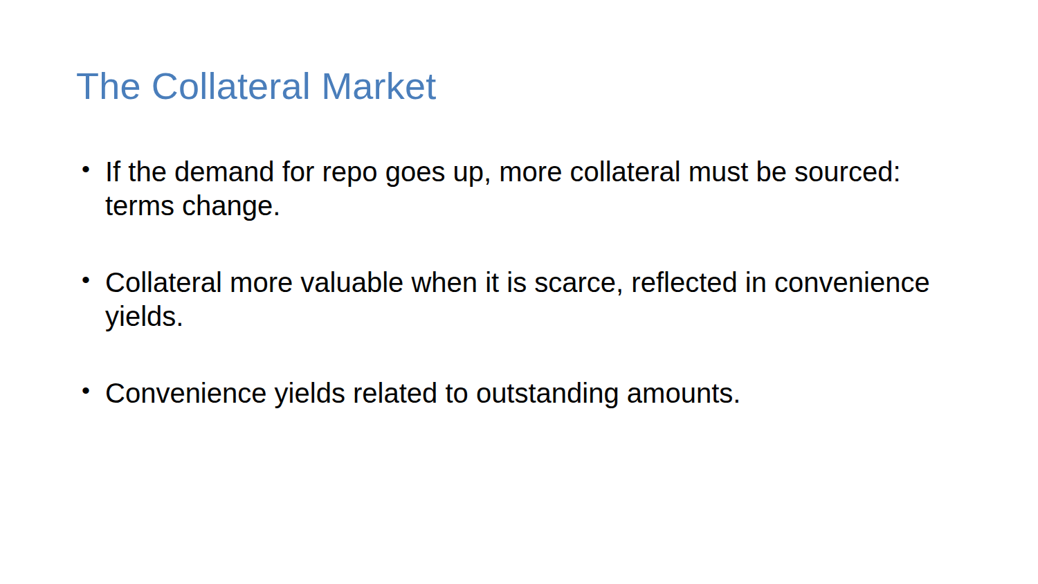The Collateral Market
If the demand for repo goes up, more collateral must be sourced: terms change.
Collateral more valuable when it is scarce, reflected in convenience yields.
Convenience yields related to outstanding amounts.